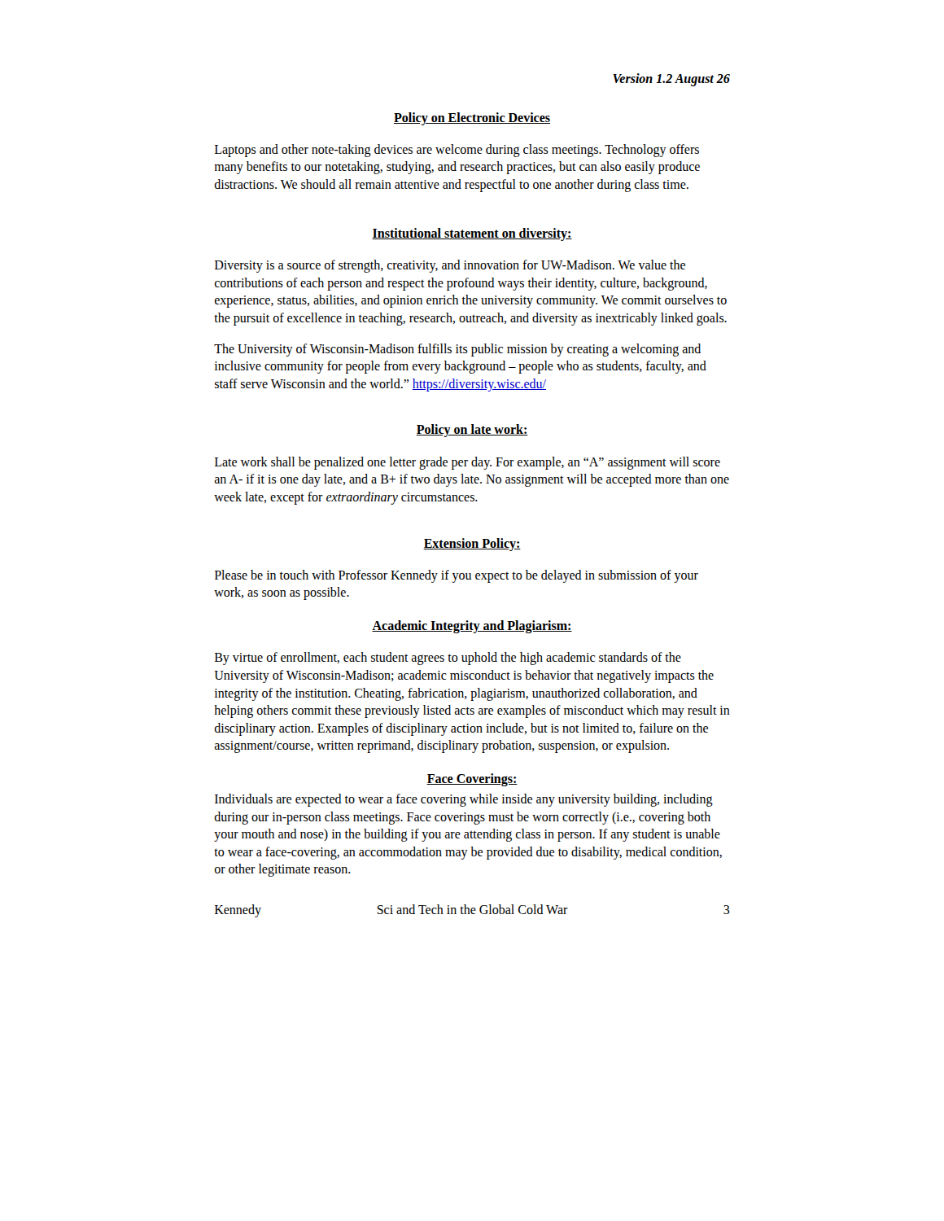Version 1.2 August 26
Policy on Electronic Devices
Laptops and other note-taking devices are welcome during class meetings. Technology offers many benefits to our notetaking, studying, and research practices, but can also easily produce distractions. We should all remain attentive and respectful to one another during class time.
Institutional statement on diversity:
Diversity is a source of strength, creativity, and innovation for UW-Madison. We value the contributions of each person and respect the profound ways their identity, culture, background, experience, status, abilities, and opinion enrich the university community. We commit ourselves to the pursuit of excellence in teaching, research, outreach, and diversity as inextricably linked goals.
The University of Wisconsin-Madison fulfills its public mission by creating a welcoming and inclusive community for people from every background – people who as students, faculty, and staff serve Wisconsin and the world.” https://diversity.wisc.edu/
Policy on late work:
Late work shall be penalized one letter grade per day. For example, an “A” assignment will score an A- if it is one day late, and a B+ if two days late. No assignment will be accepted more than one week late, except for extraordinary circumstances.
Extension Policy:
Please be in touch with Professor Kennedy if you expect to be delayed in submission of your work, as soon as possible.
Academic Integrity and Plagiarism:
By virtue of enrollment, each student agrees to uphold the high academic standards of the University of Wisconsin-Madison; academic misconduct is behavior that negatively impacts the integrity of the institution. Cheating, fabrication, plagiarism, unauthorized collaboration, and helping others commit these previously listed acts are examples of misconduct which may result in disciplinary action. Examples of disciplinary action include, but is not limited to, failure on the assignment/course, written reprimand, disciplinary probation, suspension, or expulsion.
Face Coverings:
Individuals are expected to wear a face covering while inside any university building, including during our in-person class meetings. Face coverings must be worn correctly (i.e., covering both your mouth and nose) in the building if you are attending class in person. If any student is unable to wear a face-covering, an accommodation may be provided due to disability, medical condition, or other legitimate reason.
Kennedy
Sci and Tech in the Global Cold War
3